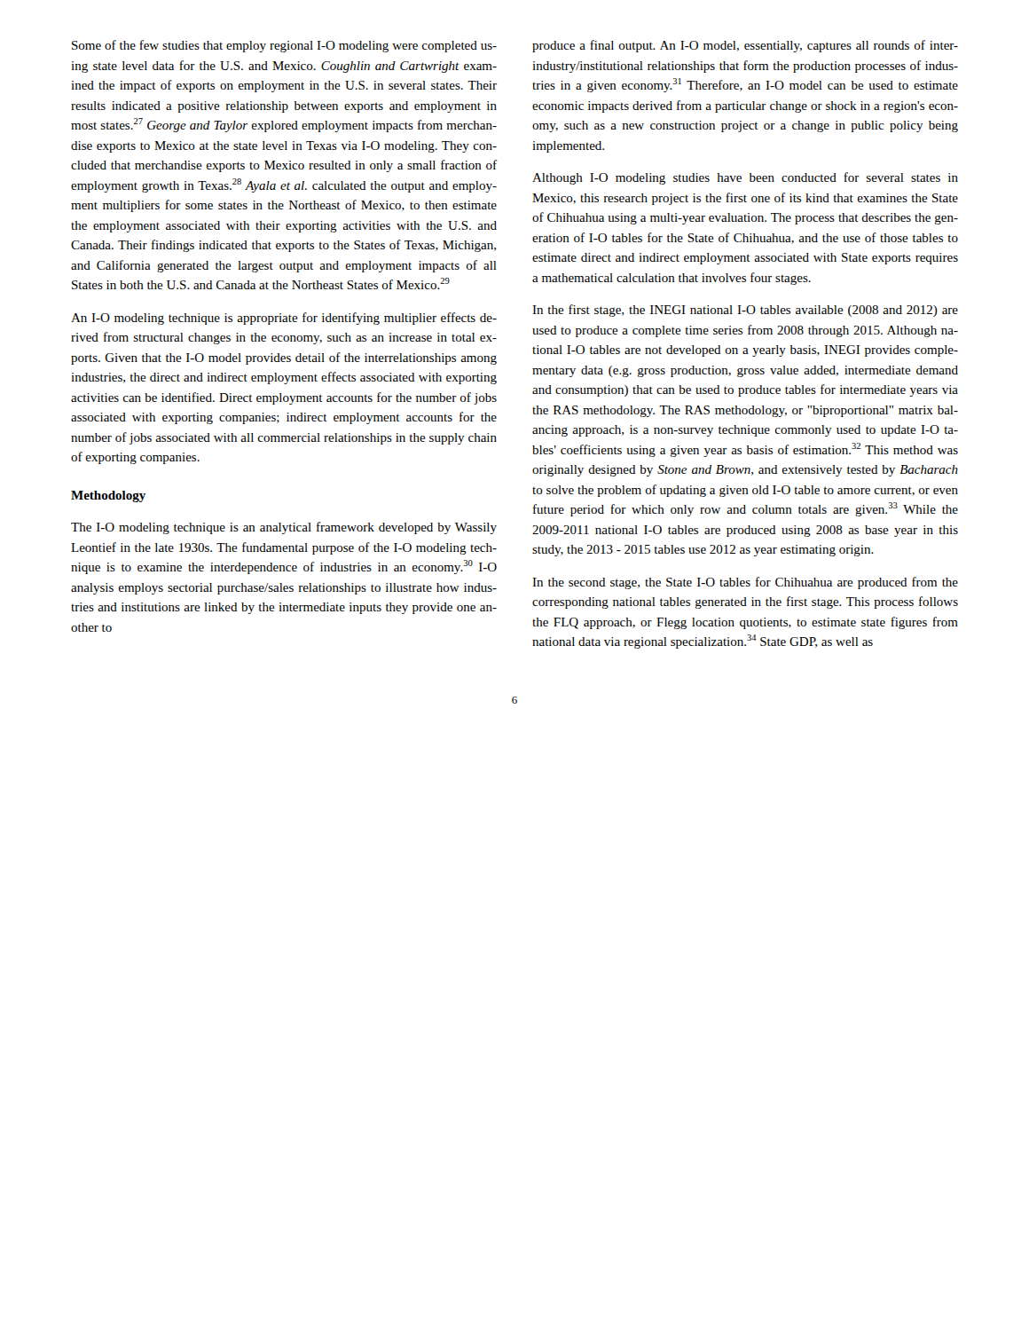Some of the few studies that employ regional I-O modeling were completed using state level data for the U.S. and Mexico. Coughlin and Cartwright examined the impact of exports on employment in the U.S. in several states. Their results indicated a positive relationship between exports and employment in most states.27 George and Taylor explored employment impacts from merchandise exports to Mexico at the state level in Texas via I-O modeling. They concluded that merchandise exports to Mexico resulted in only a small fraction of employment growth in Texas.28 Ayala et al. calculated the output and employment multipliers for some states in the Northeast of Mexico, to then estimate the employment associated with their exporting activities with the U.S. and Canada. Their findings indicated that exports to the States of Texas, Michigan, and California generated the largest output and employment impacts of all States in both the U.S. and Canada at the Northeast States of Mexico.29
An I-O modeling technique is appropriate for identifying multiplier effects derived from structural changes in the economy, such as an increase in total exports. Given that the I-O model provides detail of the interrelationships among industries, the direct and indirect employment effects associated with exporting activities can be identified. Direct employment accounts for the number of jobs associated with exporting companies; indirect employment accounts for the number of jobs associated with all commercial relationships in the supply chain of exporting companies.
Methodology
The I-O modeling technique is an analytical framework developed by Wassily Leontief in the late 1930s. The fundamental purpose of the I-O modeling technique is to examine the interdependence of industries in an economy.30 I-O analysis employs sectorial purchase/sales relationships to illustrate how industries and institutions are linked by the intermediate inputs they provide one another to
produce a final output. An I-O model, essentially, captures all rounds of inter-industry/institutional relationships that form the production processes of industries in a given economy.31 Therefore, an I-O model can be used to estimate economic impacts derived from a particular change or shock in a region's economy, such as a new construction project or a change in public policy being implemented.
Although I-O modeling studies have been conducted for several states in Mexico, this research project is the first one of its kind that examines the State of Chihuahua using a multi-year evaluation. The process that describes the generation of I-O tables for the State of Chihuahua, and the use of those tables to estimate direct and indirect employment associated with State exports requires a mathematical calculation that involves four stages.
In the first stage, the INEGI national I-O tables available (2008 and 2012) are used to produce a complete time series from 2008 through 2015. Although national I-O tables are not developed on a yearly basis, INEGI provides complementary data (e.g. gross production, gross value added, intermediate demand and consumption) that can be used to produce tables for intermediate years via the RAS methodology. The RAS methodology, or "biproportional" matrix balancing approach, is a non-survey technique commonly used to update I-O tables' coefficients using a given year as basis of estimation.32 This method was originally designed by Stone and Brown, and extensively tested by Bacharach to solve the problem of updating a given old I-O table to amore current, or even future period for which only row and column totals are given.33 While the 2009-2011 national I-O tables are produced using 2008 as base year in this study, the 2013 - 2015 tables use 2012 as year estimating origin.
In the second stage, the State I-O tables for Chihuahua are produced from the corresponding national tables generated in the first stage. This process follows the FLQ approach, or Flegg location quotients, to estimate state figures from national data via regional specialization.34 State GDP, as well as
6